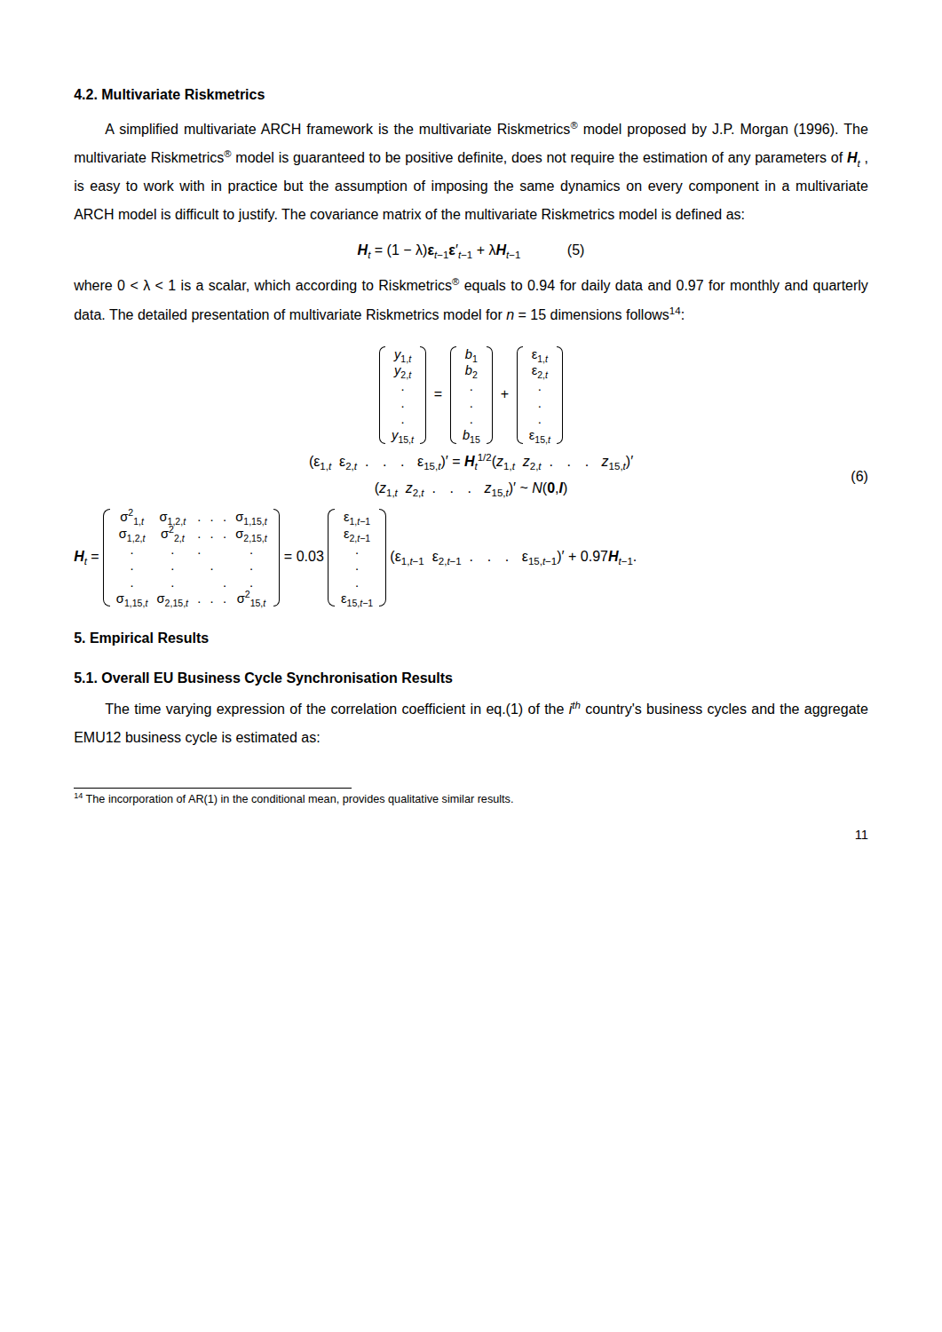4.2. Multivariate Riskmetrics
A simplified multivariate ARCH framework is the multivariate Riskmetrics® model proposed by J.P. Morgan (1996). The multivariate Riskmetrics® model is guaranteed to be positive definite, does not require the estimation of any parameters of Ht , is easy to work with in practice but the assumption of imposing the same dynamics on every component in a multivariate ARCH model is difficult to justify. The covariance matrix of the multivariate Riskmetrics model is defined as:
Ht = (1 − λ)εt−1ε′t−1 + λHt−1 (5)
where 0 < λ < 1 is a scalar, which according to Riskmetrics® equals to 0.94 for daily data and 0.97 for monthly and quarterly data. The detailed presentation of multivariate Riskmetrics model for n = 15 dimensions follows14:
| y 1, t |
| y 2, t |
| . |
| . |
| . |
| y 15, t |
=
| b 1 |
| b 2 |
| . |
| . |
| . |
| b 15 |
+
| ε 1, t |
| ε 2, t |
| . |
| . |
| . |
| ε 15, t |
(ε1,t ε2,t . . . ε15,t)′ = Ht1/2(z1,t z2,t . . . z15,t)′
(z1,t z2,t . . . z15,t)′ ~ N(0,I)
Ht =
| σ 2 1, t | σ 1,2, t | . | . | . | σ 1,15, t |
| σ 1,2, t | σ 2 2, t | . | . | . | σ 2,15, t |
| . | . | . | | | . |
| . | . | | . | | . |
| . | . | | | . | . |
| σ 1,15, t | σ 2,15, t | . | . | . | σ 2 15, t |
= 0.03
| ε 1, t −1 |
| ε 2, t −1 |
| . |
| . |
| . |
| ε 15, t −1 |
(ε1,t−1 ε2,t−1 . . . ε15,t−1)′ + 0.97Ht−1.
(6)
5. Empirical Results
5.1. Overall EU Business Cycle Synchronisation Results
The time varying expression of the correlation coefficient in eq.(1) of the ith country's business cycles and the aggregate EMU12 business cycle is estimated as:
14 The incorporation of AR(1) in the conditional mean, provides qualitative similar results.
11